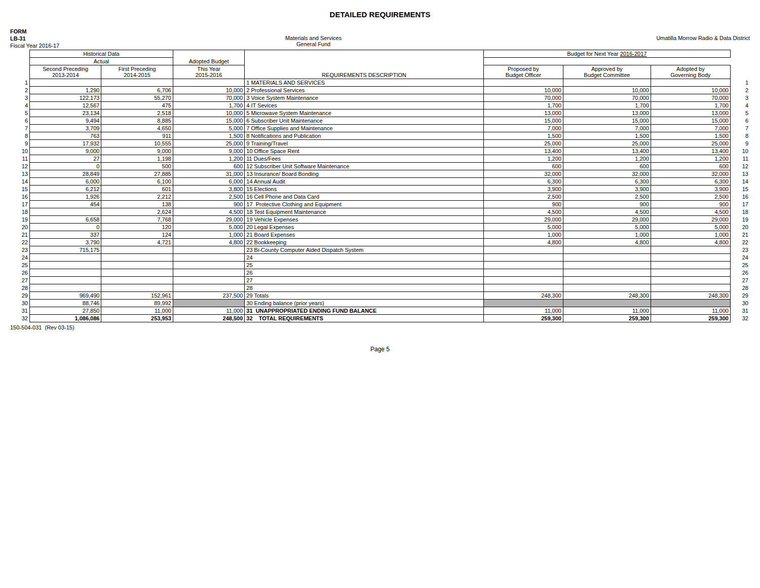DETAILED REQUIREMENTS
| FORM LB-31 Fiscal Year 2016-17 | Materials and Services General Fund | Umatilla Morrow Radio & Data District |
| | Historical Data | Adopted Budget | REQUIREMENTS DESCRIPTION | Budget for Next Year 2016-2017 | |
| --- | --- | --- | --- | --- | --- |
| | Actual | | |
| | Second Preceding 2013-2014 | First Preceding 2014-2015 | This Year 2015-2016 | Proposed by Budget Officer | Approved by Budget Committee | Adopted by Governing Body | |
| 1 | | | | 1 MATERIALS AND SERVICES | | | | 1 |
| 2 | 1,290 | 6,706 | 10,000 | 2 Professional Services | 10,000 | 10,000 | 10,000 | 2 |
| 3 | 122,173 | 55,270 | 70,000 | 3 Voice System Maintenance | 70,000 | 70,000 | 70,000 | 3 |
| 4 | 12,567 | 475 | 1,700 | 4 IT Sevices | 1,700 | 1,700 | 1,700 | 4 |
| 5 | 23,134 | 2,518 | 10,000 | 5 Microwave System Maintenance | 13,000 | 13,000 | 13,000 | 5 |
| 6 | 9,494 | 8,885 | 15,000 | 6 Subscriber Unit Maintenance | 15,000 | 15,000 | 15,000 | 6 |
| 7 | 3,709 | 4,650 | 5,000 | 7 Office Supplies and Maintenance | 7,000 | 7,000 | 7,000 | 7 |
| 8 | 763 | 911 | 1,500 | 8 Notifications and Publication | 1,500 | 1,500 | 1,500 | 8 |
| 9 | 17,932 | 10,555 | 25,000 | 9 Training/Travel | 25,000 | 25,000 | 25,000 | 9 |
| 10 | 9,000 | 9,000 | 9,000 | 10 Office Space Rent | 13,400 | 13,400 | 13,400 | 10 |
| 11 | 27 | 1,198 | 1,200 | 11 Dues/Fees | 1,200 | 1,200 | 1,200 | 11 |
| 12 | 0 | 500 | 600 | 12 Subscriber Unit Software Maintenance | 600 | 600 | 600 | 12 |
| 13 | 28,849 | 27,885 | 31,000 | 13 Insurance/ Board Bonding | 32,000 | 32,000 | 32,000 | 13 |
| 14 | 6,000 | 6,100 | 6,000 | 14 Annual Audit | 6,300 | 6,300 | 6,300 | 14 |
| 15 | 6,212 | 601 | 3,800 | 15 Elections | 3,900 | 3,900 | 3,900 | 15 |
| 16 | 1,926 | 2,212 | 2,500 | 16 Cell Phone and Data Card | 2,500 | 2,500 | 2,500 | 16 |
| 17 | 454 | 138 | 900 | 17 Protective Clothing and Equipment | 900 | 900 | 900 | 17 |
| 18 | | 2,624 | 4,500 | 18 Test Equipment Maintenance | 4,500 | 4,500 | 4,500 | 18 |
| 19 | 6,658 | 7,768 | 29,000 | 19 Vehicle Expenses | 29,000 | 29,000 | 29,000 | 19 |
| 20 | 0 | 120 | 5,000 | 20 Legal Expenses | 5,000 | 5,000 | 5,000 | 20 |
| 21 | 337 | 124 | 1,000 | 21 Board Expenses | 1,000 | 1,000 | 1,000 | 21 |
| 22 | 3,790 | 4,721 | 4,800 | 22 Bookkeeping | 4,800 | 4,800 | 4,800 | 22 |
| 23 | 715,175 | | | 23 Bi-County Computer Aided Dispatch System | | | | 23 |
| 24 | | | | 24 | | | | 24 |
| 25 | | | | 25 | | | | 25 |
| 26 | | | | 26 | | | | 26 |
| 27 | | | | 27 | | | | 27 |
| 28 | | | | 28 | | | | 28 |
| 29 | 969,490 | 152,961 | 237,500 | 29 Totals | 248,300 | 248,300 | 248,300 | 29 |
| 30 | 88,746 | 89,992 | | 30 Ending balance (prior years) | | | | 30 |
| 31 | 27,850 | 11,000 | 11,000 | 31 UNAPPROPRIATED ENDING FUND BALANCE | 11,000 | 11,000 | 11,000 | 31 |
| 32 | 1,086,086 | 253,953 | 248,500 | 32 TOTAL REQUIREMENTS | 259,300 | 259,300 | 259,300 | 32 |
150-504-031 (Rev 03-15)
Page 5